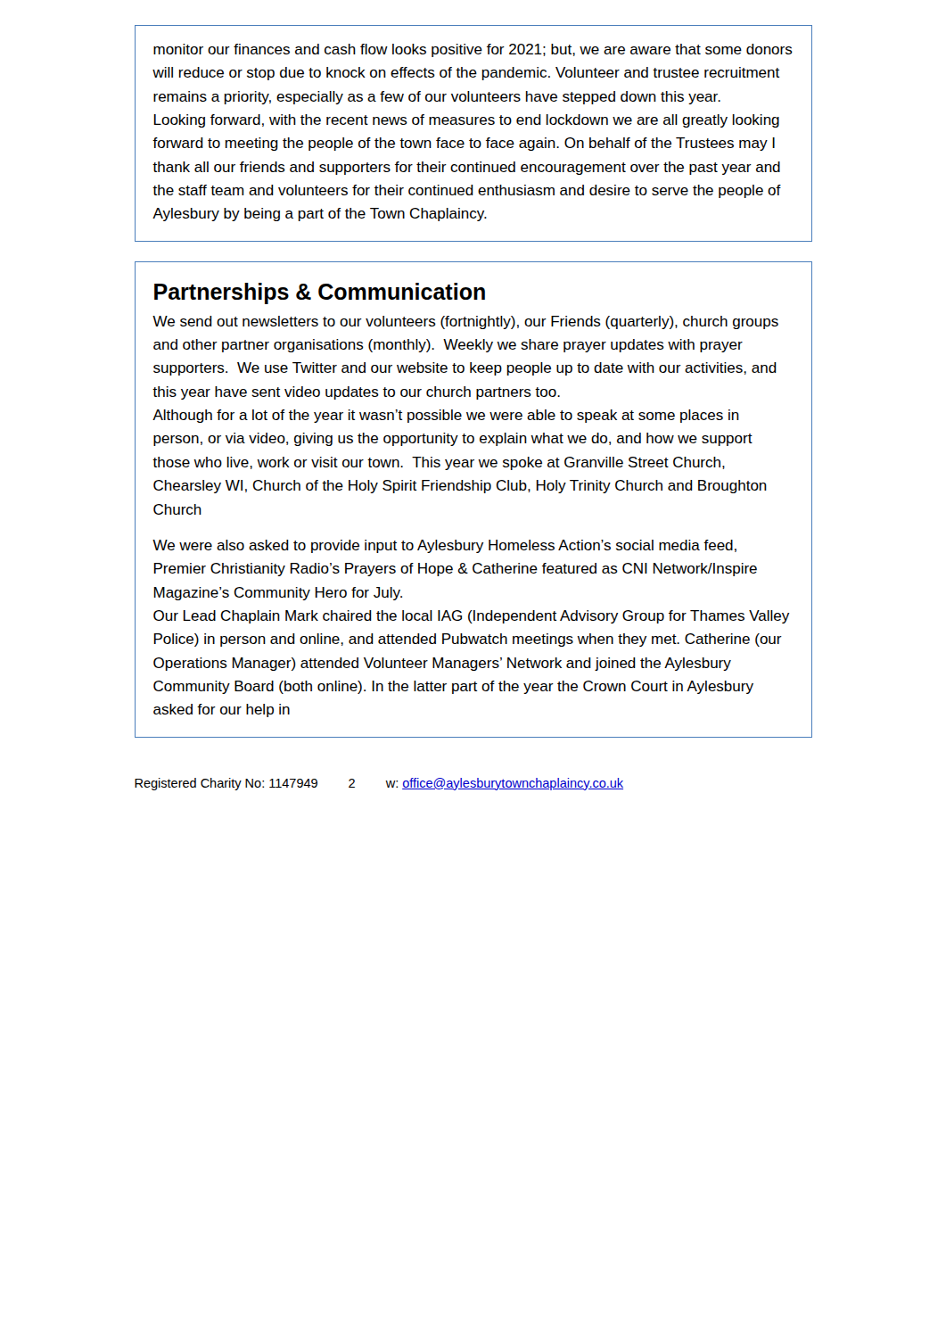monitor our finances and cash flow looks positive for 2021; but, we are aware that some donors will reduce or stop due to knock on effects of the pandemic. Volunteer and trustee recruitment remains a priority, especially as a few of our volunteers have stepped down this year.
Looking forward, with the recent news of measures to end lockdown we are all greatly looking forward to meeting the people of the town face to face again. On behalf of the Trustees may I thank all our friends and supporters for their continued encouragement over the past year and the staff team and volunteers for their continued enthusiasm and desire to serve the people of Aylesbury by being a part of the Town Chaplaincy.
Partnerships & Communication
We send out newsletters to our volunteers (fortnightly), our Friends (quarterly), church groups and other partner organisations (monthly). Weekly we share prayer updates with prayer supporters. We use Twitter and our website to keep people up to date with our activities, and this year have sent video updates to our church partners too.
Although for a lot of the year it wasn’t possible we were able to speak at some places in person, or via video, giving us the opportunity to explain what we do, and how we support those who live, work or visit our town. This year we spoke at Granville Street Church, Chearsley WI, Church of the Holy Spirit Friendship Club, Holy Trinity Church and Broughton Church
We were also asked to provide input to Aylesbury Homeless Action’s social media feed, Premier Christianity Radio’s Prayers of Hope & Catherine featured as CNI Network/Inspire Magazine’s Community Hero for July.
Our Lead Chaplain Mark chaired the local IAG (Independent Advisory Group for Thames Valley Police) in person and online, and attended Pubwatch meetings when they met. Catherine (our Operations Manager) attended Volunteer Managers’ Network and joined the Aylesbury Community Board (both online). In the latter part of the year the Crown Court in Aylesbury asked for our help in
Registered Charity No: 1147949 2 w: office@aylesburytownchaplaincy.co.uk